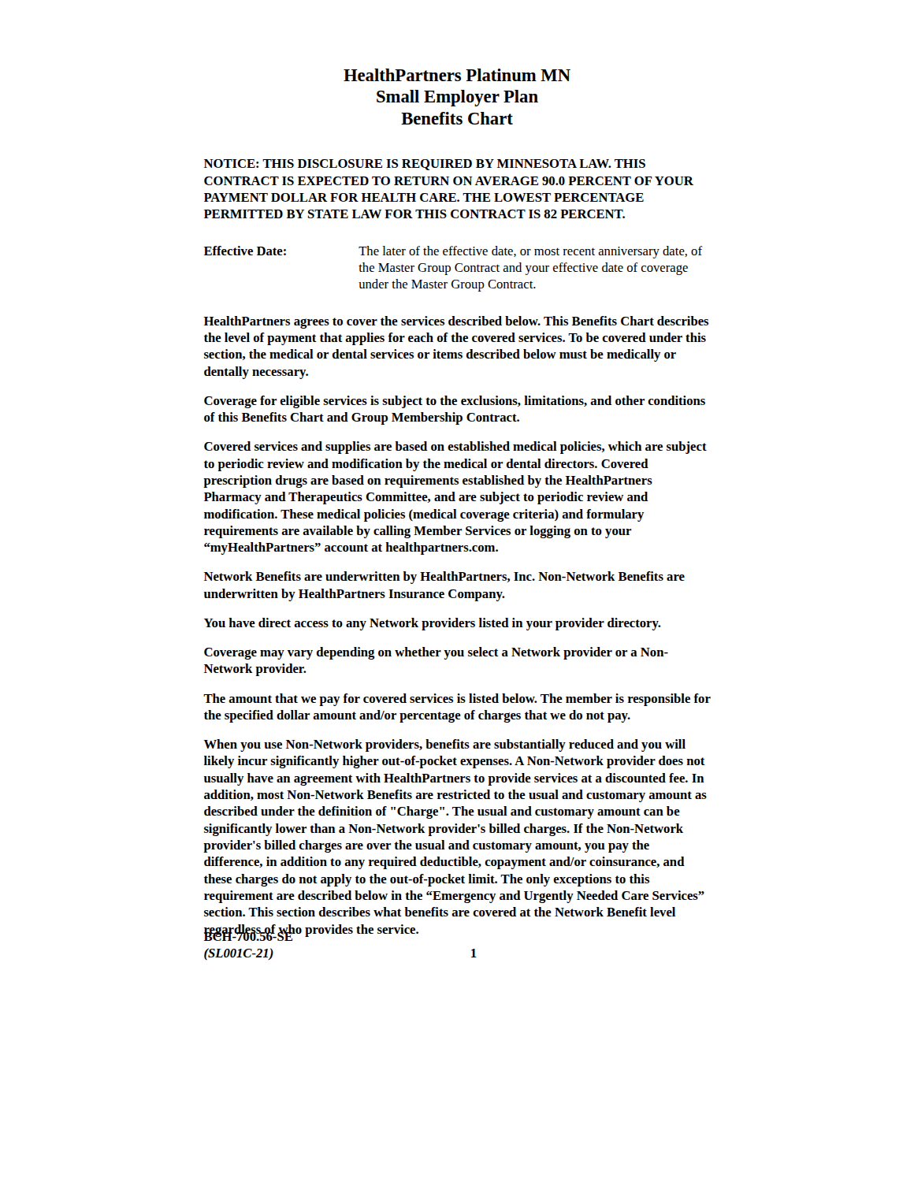HealthPartners Platinum MN
Small Employer Plan
Benefits Chart
NOTICE: THIS DISCLOSURE IS REQUIRED BY MINNESOTA LAW. THIS CONTRACT IS EXPECTED TO RETURN ON AVERAGE 90.0 PERCENT OF YOUR PAYMENT DOLLAR FOR HEALTH CARE. THE LOWEST PERCENTAGE PERMITTED BY STATE LAW FOR THIS CONTRACT IS 82 PERCENT.
Effective Date:
The later of the effective date, or most recent anniversary date, of the Master Group Contract and your effective date of coverage under the Master Group Contract.
HealthPartners agrees to cover the services described below. This Benefits Chart describes the level of payment that applies for each of the covered services. To be covered under this section, the medical or dental services or items described below must be medically or dentally necessary.
Coverage for eligible services is subject to the exclusions, limitations, and other conditions of this Benefits Chart and Group Membership Contract.
Covered services and supplies are based on established medical policies, which are subject to periodic review and modification by the medical or dental directors. Covered prescription drugs are based on requirements established by the HealthPartners Pharmacy and Therapeutics Committee, and are subject to periodic review and modification. These medical policies (medical coverage criteria) and formulary requirements are available by calling Member Services or logging on to your “myHealthPartners” account at healthpartners.com.
Network Benefits are underwritten by HealthPartners, Inc. Non-Network Benefits are underwritten by HealthPartners Insurance Company.
You have direct access to any Network providers listed in your provider directory.
Coverage may vary depending on whether you select a Network provider or a Non-Network provider.
The amount that we pay for covered services is listed below. The member is responsible for the specified dollar amount and/or percentage of charges that we do not pay.
When you use Non-Network providers, benefits are substantially reduced and you will likely incur significantly higher out-of-pocket expenses. A Non-Network provider does not usually have an agreement with HealthPartners to provide services at a discounted fee. In addition, most Non-Network Benefits are restricted to the usual and customary amount as described under the definition of "Charge". The usual and customary amount can be significantly lower than a Non-Network provider's billed charges. If the Non-Network provider's billed charges are over the usual and customary amount, you pay the difference, in addition to any required deductible, copayment and/or coinsurance, and these charges do not apply to the out-of-pocket limit. The only exceptions to this requirement are described below in the “Emergency and Urgently Needed Care Services” section. This section describes what benefits are covered at the Network Benefit level regardless of who provides the service.
BCH-700.56-SE
(SL001C-21) 1